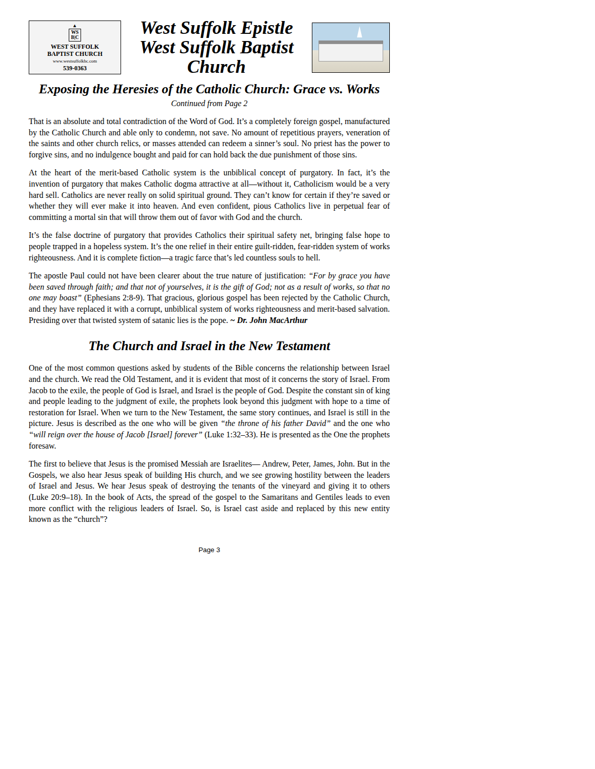▲
WS
B|C
WEST SUFFOLK
BAPTIST CHURCH
www.westsuffolkbc.com
539-0363
West Suffolk Epistle
West Suffolk Baptist
Church
Exposing the Heresies of the Catholic Church: Grace vs. Works
Continued from Page 2
That is an absolute and total contradiction of the Word of God. It’s a completely foreign gospel, manufactured by the Catholic Church and able only to condemn, not save. No amount of repetitious prayers, veneration of the saints and other church relics, or masses attended can redeem a sinner’s soul. No priest has the power to forgive sins, and no indulgence bought and paid for can hold back the due punishment of those sins.
At the heart of the merit-based Catholic system is the unbiblical concept of purgatory. In fact, it’s the invention of purgatory that makes Catholic dogma attractive at all—without it, Catholicism would be a very hard sell. Catholics are never really on solid spiritual ground. They can’t know for certain if they’re saved or whether they will ever make it into heaven. And even confident, pious Catholics live in perpetual fear of committing a mortal sin that will throw them out of favor with God and the church.
It’s the false doctrine of purgatory that provides Catholics their spiritual safety net, bringing false hope to people trapped in a hopeless system. It’s the one relief in their entire guilt-ridden, fear-ridden system of works righteousness. And it is complete fiction—a tragic farce that’s led countless souls to hell.
The apostle Paul could not have been clearer about the true nature of justification: “For by grace you have been saved through faith; and that not of yourselves, it is the gift of God; not as a result of works, so that no one may boast” (Ephesians 2:8-9). That gracious, glorious gospel has been rejected by the Catholic Church, and they have replaced it with a corrupt, unbiblical system of works righteousness and merit-based salvation. Presiding over that twisted system of satanic lies is the pope. ~ Dr. John MacArthur
The Church and Israel in the New Testament
One of the most common questions asked by students of the Bible concerns the relationship between Israel and the church. We read the Old Testament, and it is evident that most of it concerns the story of Israel. From Jacob to the exile, the people of God is Israel, and Israel is the people of God. Despite the constant sin of king and people leading to the judgment of exile, the prophets look beyond this judgment with hope to a time of restoration for Israel. When we turn to the New Testament, the same story continues, and Israel is still in the picture. Jesus is described as the one who will be given “the throne of his father David” and the one who “will reign over the house of Jacob [Israel] forever” (Luke 1:32–33). He is presented as the One the prophets foresaw.
The first to believe that Jesus is the promised Messiah are Israelites— Andrew, Peter, James, John. But in the Gospels, we also hear Jesus speak of building His church, and we see growing hostility between the leaders of Israel and Jesus. We hear Jesus speak of destroying the tenants of the vineyard and giving it to others (Luke 20:9–18). In the book of Acts, the spread of the gospel to the Samaritans and Gentiles leads to even more conflict with the religious leaders of Israel. So, is Israel cast aside and replaced by this new entity known as the “church”?
Page 3